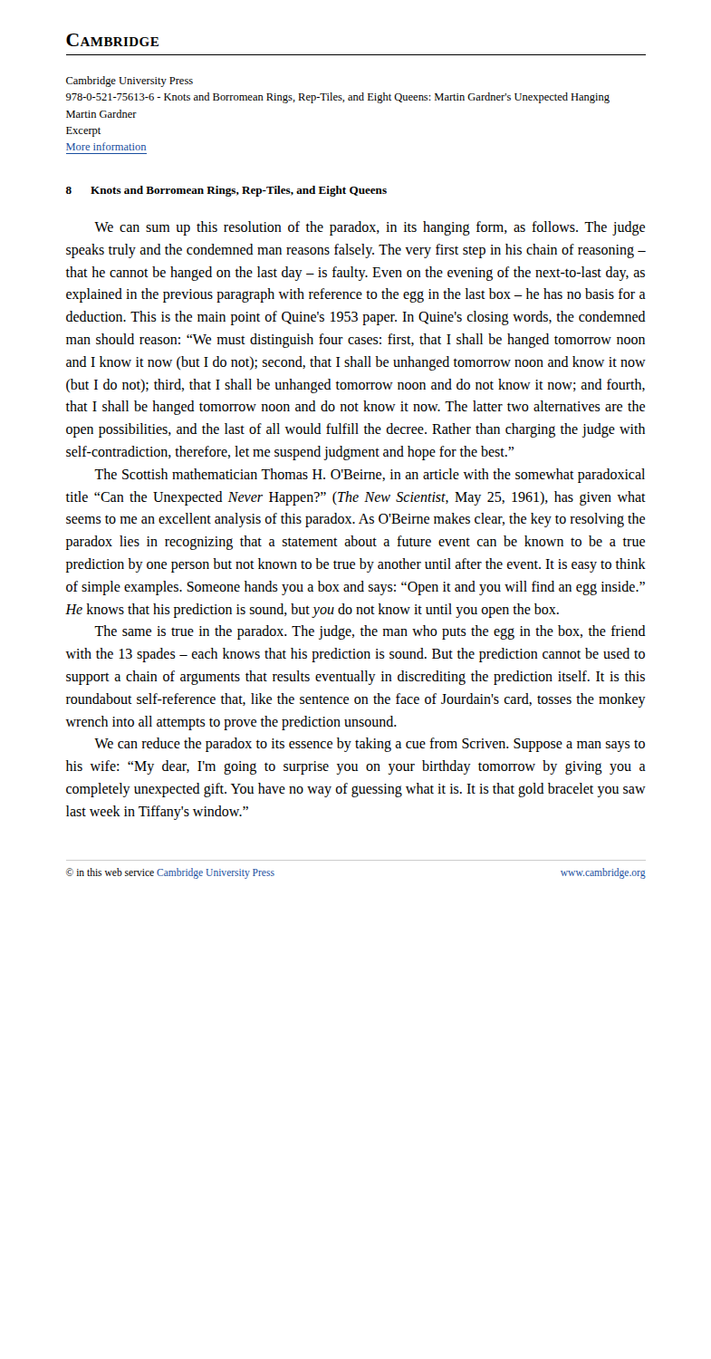Cambridge
Cambridge University Press
978-0-521-75613-6 - Knots and Borromean Rings, Rep-Tiles, and Eight Queens: Martin Gardner's Unexpected Hanging
Martin Gardner
Excerpt
More information
8 Knots and Borromean Rings, Rep-Tiles, and Eight Queens
We can sum up this resolution of the paradox, in its hanging form, as follows. The judge speaks truly and the condemned man reasons falsely. The very first step in his chain of reasoning – that he cannot be hanged on the last day – is faulty. Even on the evening of the next-to-last day, as explained in the previous paragraph with reference to the egg in the last box – he has no basis for a deduction. This is the main point of Quine's 1953 paper. In Quine's closing words, the condemned man should reason: “We must distinguish four cases: first, that I shall be hanged tomorrow noon and I know it now (but I do not); second, that I shall be unhanged tomorrow noon and know it now (but I do not); third, that I shall be unhanged tomorrow noon and do not know it now; and fourth, that I shall be hanged tomorrow noon and do not know it now. The latter two alternatives are the open possibilities, and the last of all would fulfill the decree. Rather than charging the judge with self-contradiction, therefore, let me suspend judgment and hope for the best.”
The Scottish mathematician Thomas H. O'Beirne, in an article with the somewhat paradoxical title “Can the Unexpected Never Happen?” (The New Scientist, May 25, 1961), has given what seems to me an excellent analysis of this paradox. As O'Beirne makes clear, the key to resolving the paradox lies in recognizing that a statement about a future event can be known to be a true prediction by one person but not known to be true by another until after the event. It is easy to think of simple examples. Someone hands you a box and says: “Open it and you will find an egg inside.” He knows that his prediction is sound, but you do not know it until you open the box.
The same is true in the paradox. The judge, the man who puts the egg in the box, the friend with the 13 spades – each knows that his prediction is sound. But the prediction cannot be used to support a chain of arguments that results eventually in discrediting the prediction itself. It is this roundabout self-reference that, like the sentence on the face of Jourdain's card, tosses the monkey wrench into all attempts to prove the prediction unsound.
We can reduce the paradox to its essence by taking a cue from Scriven. Suppose a man says to his wife: “My dear, I'm going to surprise you on your birthday tomorrow by giving you a completely unexpected gift. You have no way of guessing what it is. It is that gold bracelet you saw last week in Tiffany's window.”
© in this web service Cambridge University Press
www.cambridge.org